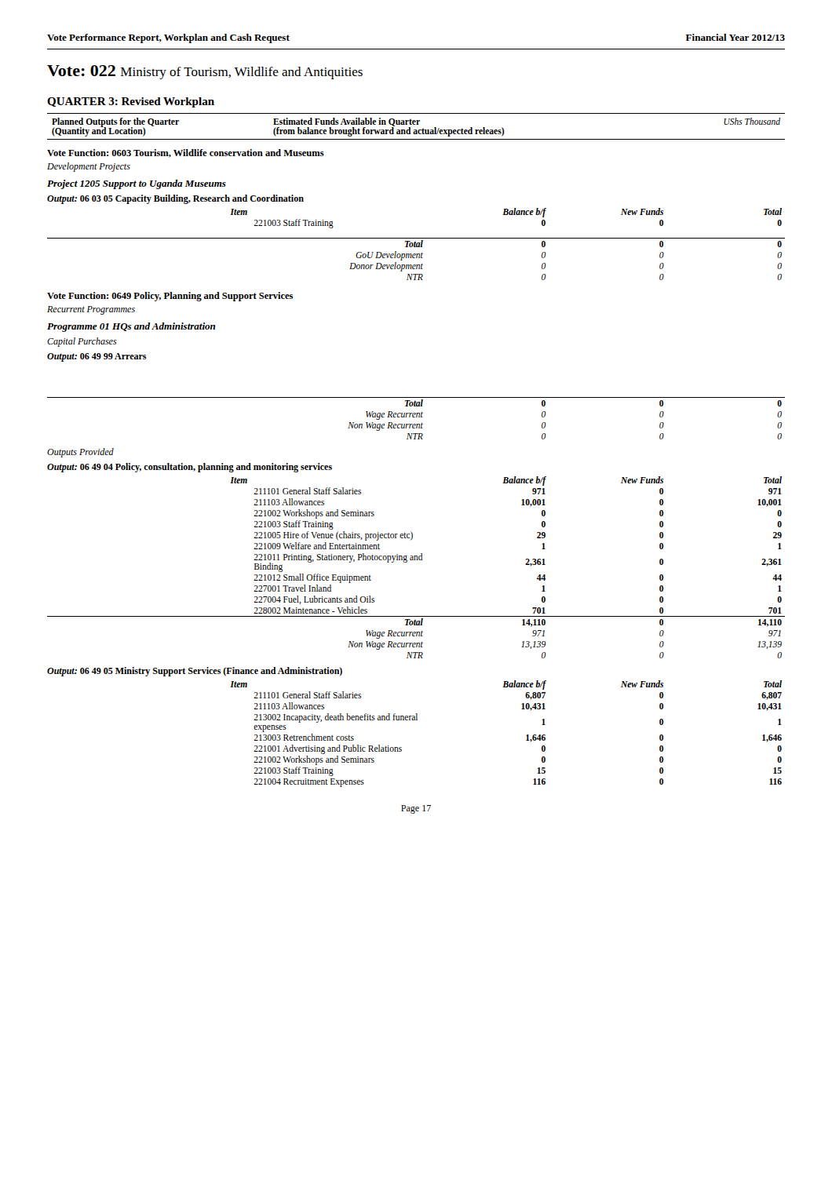Vote Performance Report, Workplan and Cash Request
Financial Year 2012/13
Vote: 022 Ministry of Tourism, Wildlife and Antiquities
QUARTER 3: Revised Workplan
| Planned Outputs for the Quarter (Quantity and Location) | Estimated Funds Available in Quarter (from balance brought forward and actual/expected releaes) | UShs Thousand |
Vote Function: 0603 Tourism, Wildlife conservation and Museums
Development Projects
Project 1205 Support to Uganda Museums
Output: 06 03 05 Capacity Building, Research and Coordination
| Item | Balance b/f | New Funds | Total |
| --- | --- | --- | --- |
| 221003 Staff Training | 0 | 0 | 0 |
| Total | 0 | 0 | 0 |
| GoU Development | 0 | 0 | 0 |
| Donor Development | 0 | 0 | 0 |
| NTR | 0 | 0 | 0 |
Vote Function: 0649 Policy, Planning and Support Services
Recurrent Programmes
Programme 01 HQs and Administration
Capital Purchases
Output: 06 49 99 Arrears
| Total | 0 | 0 | 0 |
| Wage Recurrent | 0 | 0 | 0 |
| Non Wage Recurrent | 0 | 0 | 0 |
| NTR | 0 | 0 | 0 |
Outputs Provided
Output: 06 49 04 Policy, consultation, planning and monitoring services
| Item | Balance b/f | New Funds | Total |
| --- | --- | --- | --- |
| 211101 General Staff Salaries | 971 | 0 | 971 |
| 211103 Allowances | 10,001 | 0 | 10,001 |
| 221002 Workshops and Seminars | 0 | 0 | 0 |
| 221003 Staff Training | 0 | 0 | 0 |
| 221005 Hire of Venue (chairs, projector etc) | 29 | 0 | 29 |
| 221009 Welfare and Entertainment | 1 | 0 | 1 |
| 221011 Printing, Stationery, Photocopying and Binding | 2,361 | 0 | 2,361 |
| 221012 Small Office Equipment | 44 | 0 | 44 |
| 227001 Travel Inland | 1 | 0 | 1 |
| 227004 Fuel, Lubricants and Oils | 0 | 0 | 0 |
| 228002 Maintenance - Vehicles | 701 | 0 | 701 |
| Total | 14,110 | 0 | 14,110 |
| Wage Recurrent | 971 | 0 | 971 |
| Non Wage Recurrent | 13,139 | 0 | 13,139 |
| NTR | 0 | 0 | 0 |
Output: 06 49 05 Ministry Support Services (Finance and Administration)
| Item | Balance b/f | New Funds | Total |
| --- | --- | --- | --- |
| 211101 General Staff Salaries | 6,807 | 0 | 6,807 |
| 211103 Allowances | 10,431 | 0 | 10,431 |
| 213002 Incapacity, death benefits and funeral expenses | 1 | 0 | 1 |
| 213003 Retrenchment costs | 1,646 | 0 | 1,646 |
| 221001 Advertising and Public Relations | 0 | 0 | 0 |
| 221002 Workshops and Seminars | 0 | 0 | 0 |
| 221003 Staff Training | 15 | 0 | 15 |
| 221004 Recruitment Expenses | 116 | 0 | 116 |
Page 17